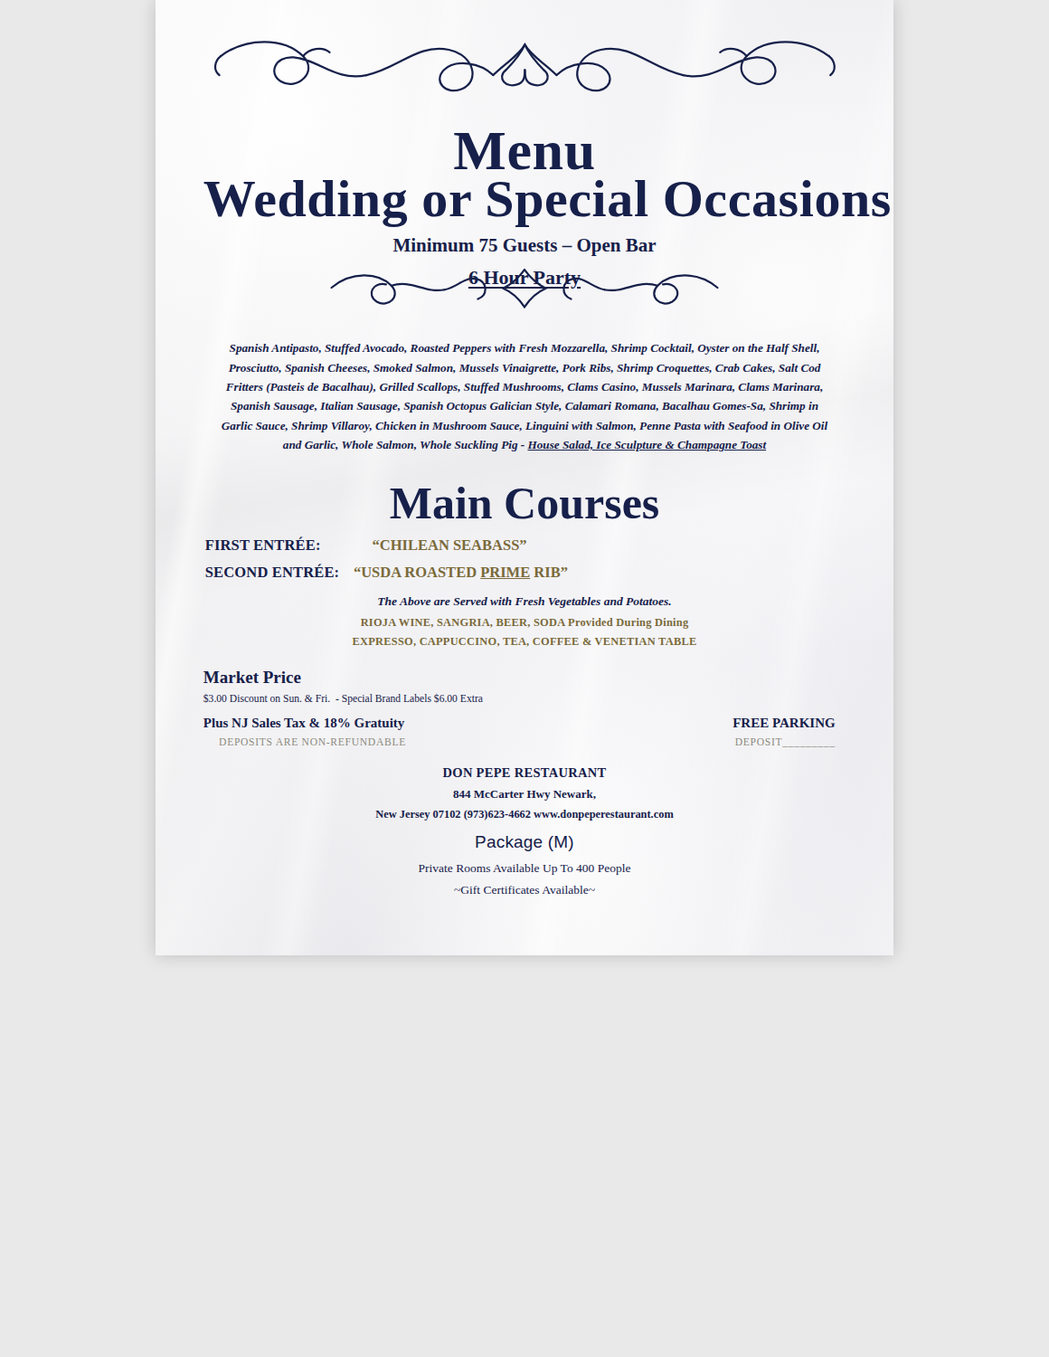Menu
Wedding or Special Occasions
Minimum 75 Guests – Open Bar
6 Hour Party
Spanish Antipasto, Stuffed Avocado, Roasted Peppers with Fresh Mozzarella, Shrimp Cocktail, Oyster on the Half Shell, Prosciutto, Spanish Cheeses, Smoked Salmon, Mussels Vinaigrette, Pork Ribs, Shrimp Croquettes, Crab Cakes, Salt Cod Fritters (Pasteis de Bacalhau), Grilled Scallops, Stuffed Mushrooms, Clams Casino, Mussels Marinara, Clams Marinara, Spanish Sausage, Italian Sausage, Spanish Octopus Galician Style, Calamari Romana, Bacalhau Gomes-Sa, Shrimp in Garlic Sauce, Shrimp Villaroy, Chicken in Mushroom Sauce, Linguini with Salmon, Penne Pasta with Seafood in Olive Oil and Garlic, Whole Salmon, Whole Suckling Pig - House Salad, Ice Sculpture & Champagne Toast
Main Courses
FIRST ENTRÉE: “CHILEAN SEABASS”
SECOND ENTRÉE: “USDA ROASTED PRIME RIB”
The Above are Served with Fresh Vegetables and Potatoes.
RIOJA WINE, SANGRIA, BEER, SODA Provided During Dining
EXPRESSO, CAPPUCCINO, TEA, COFFEE & VENETIAN TABLE
Market Price
$3.00 Discount on Sun. & Fri. - Special Brand Labels $6.00 Extra
Plus NJ Sales Tax & 18% Gratuity FREE PARKING
DEPOSITS ARE NON-REFUNDABLE DEPOSIT_________
DON PEPE RESTAURANT
844 McCarter Hwy Newark,
New Jersey 07102 (973)623-4662 www.donpeperestaurant.com
Package (M)
Private Rooms Available Up To 400 People
~Gift Certificates Available~